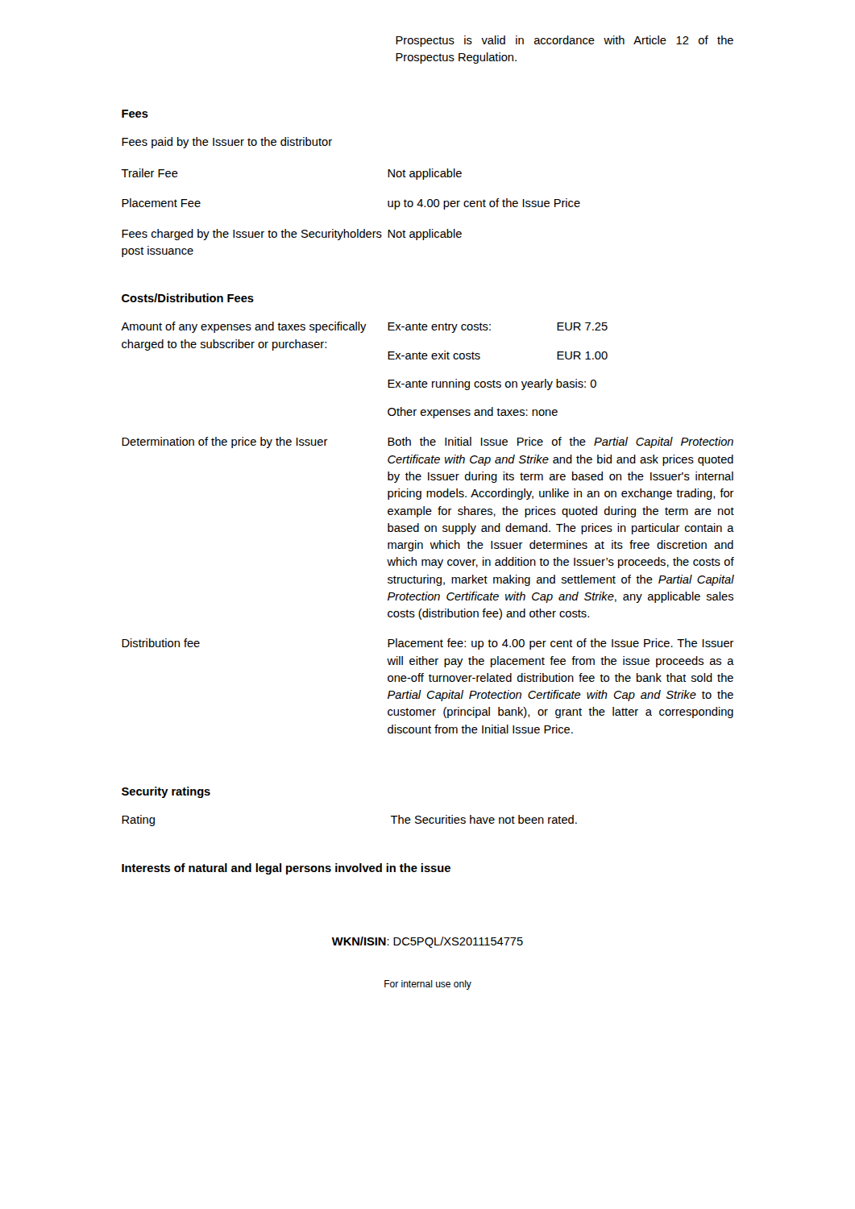Prospectus is valid in accordance with Article 12 of the Prospectus Regulation.
Fees
Fees paid by the Issuer to the distributor
| Trailer Fee | Not applicable |
| Placement Fee | up to 4.00 per cent of the Issue Price |
| Fees charged by the Issuer to the Securityholders post issuance | Not applicable |
Costs/Distribution Fees
| Amount of any expenses and taxes specifically charged to the subscriber or purchaser: | Ex-ante entry costs: EUR 7.25 Ex-ante exit costs EUR 1.00 Ex-ante running costs on yearly basis: 0 Other expenses and taxes: none |
| Determination of the price by the Issuer | Both the Initial Issue Price of the Partial Capital Protection Certificate with Cap and Strike and the bid and ask prices quoted by the Issuer during its term are based on the Issuer's internal pricing models. Accordingly, unlike in an on exchange trading, for example for shares, the prices quoted during the term are not based on supply and demand. The prices in particular contain a margin which the Issuer determines at its free discretion and which may cover, in addition to the Issuer’s proceeds, the costs of structuring, market making and settlement of the Partial Capital Protection Certificate with Cap and Strike , any applicable sales costs (distribution fee) and other costs. |
| Distribution fee | Placement fee: up to 4.00 per cent of the Issue Price. The Issuer will either pay the placement fee from the issue proceeds as a one-off turnover-related distribution fee to the bank that sold the Partial Capital Protection Certificate with Cap and Strike to the customer (principal bank), or grant the latter a corresponding discount from the Initial Issue Price. |
Security ratings
| Rating | The Securities have not been rated. |
Interests of natural and legal persons involved in the issue
WKN/ISIN: DC5PQL/XS2011154775
For internal use only